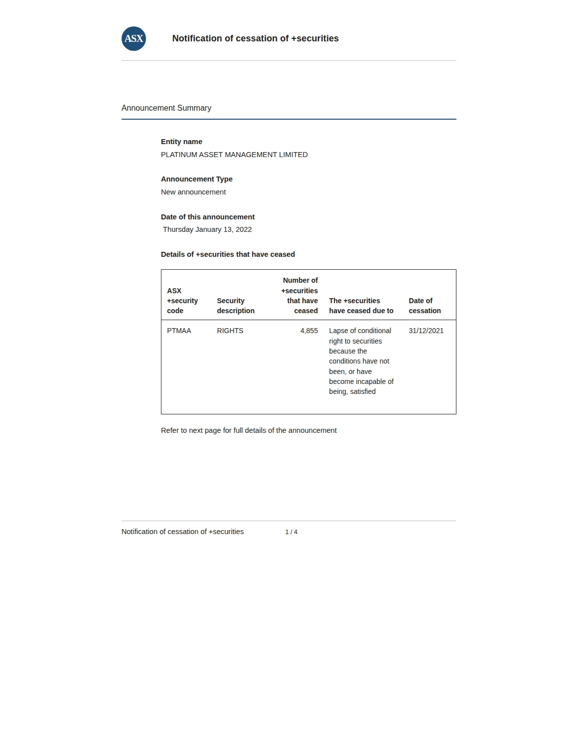ASX
Notification of cessation of +securities
Announcement Summary
Entity name
PLATINUM ASSET MANAGEMENT LIMITED
Announcement Type
New announcement
Date of this announcement
Thursday January 13, 2022
Details of +securities that have ceased
| ASX +security code | Security description | Number of +securities that have ceased | The +securities have ceased due to | Date of cessation |
| --- | --- | --- | --- | --- |
| PTMAA | RIGHTS | 4,855 | Lapse of conditional right to securities because the conditions have not been, or have become incapable of being, satisfied | 31/12/2021 |
Refer to next page for full details of the announcement
Notification of cessation of +securities 1 / 4